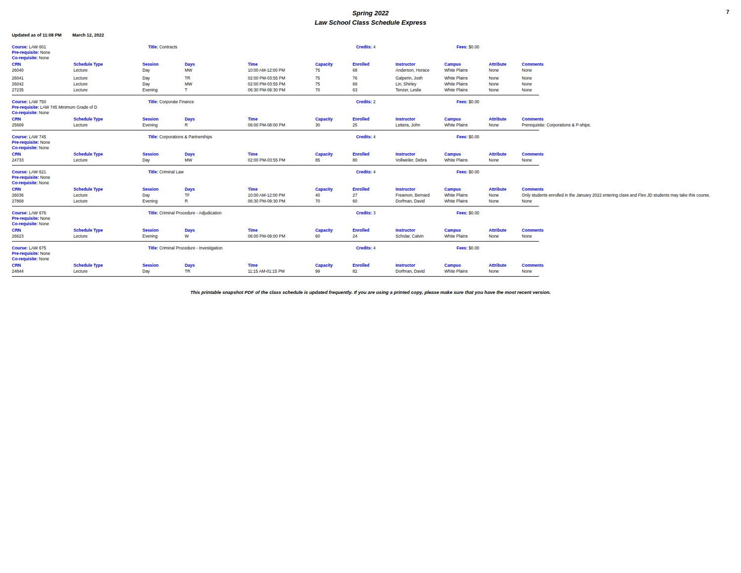7
Spring 2022
Law School Class Schedule Express
Updated as of 11:08 PM March 12, 2022
| Course: LAW 601 | Title: Contracts | Credits: 4 | Fees: $0.00 |
| Pre-requisite: None |
| Co-requisite: None |
| CRN | Schedule Type | Session | Days | Time | Capacity | Enrolled | Instructor | Campus | Attribute | Comments |
| --- | --- | --- | --- | --- | --- | --- | --- | --- | --- | --- |
| 26040 | Lecture | Day | MW | 10:00 AM-12:00 PM | 75 | 68 | Anderson, Horace | White Plains | None | None |
| 26041 | Lecture | Day | TR | 02:00 PM-03:55 PM | 75 | 76 | Galperin, Josh | White Plains | None | None |
| 26042 | Lecture | Day | MW | 02:00 PM-03:55 PM | 75 | 69 | Lin, Shirley | White Plains | None | None |
| 27235 | Lecture | Evening | T | 06:30 PM-09:30 PM | 70 | 63 | Tenzer, Leslie | White Plains | None | None |
| Course: LAW 750 | Title: Corporate Finance | Credits: 2 | Fees: $0.00 |
| Pre-requisite: LAW 745 Minimum Grade of D |
| Co-requisite: None |
| CRN | Schedule Type | Session | Days | Time | Capacity | Enrolled | Instructor | Campus | Attribute | Comments |
| --- | --- | --- | --- | --- | --- | --- | --- | --- | --- | --- |
| 25669 | Lecture | Evening | R | 06:00 PM-08:00 PM | 30 | 25 | Lettera, John | White Plains | None | Prerequisite: Corporations & P-ships. |
| Course: LAW 745 | Title: Corporations & Partnerships | Credits: 4 | Fees: $0.00 |
| Pre-requisite: None |
| Co-requisite: None |
| CRN | Schedule Type | Session | Days | Time | Capacity | Enrolled | Instructor | Campus | Attribute | Comments |
| --- | --- | --- | --- | --- | --- | --- | --- | --- | --- | --- |
| 24733 | Lecture | Day | MW | 02:00 PM-03:55 PM | 85 | 80 | Vollweiler, Debra | White Plains | None | None |
| Course: LAW 621 | Title: Criminal Law | Credits: 4 | Fees: $0.00 |
| Pre-requisite: None |
| Co-requisite: None |
| CRN | Schedule Type | Session | Days | Time | Capacity | Enrolled | Instructor | Campus | Attribute | Comments |
| --- | --- | --- | --- | --- | --- | --- | --- | --- | --- | --- |
| 26036 | Lecture | Day | TF | 10:00 AM-12:00 PM | 40 | 27 | Freamon, Bernard | White Plains | None | Only students enrolled in the January 2022 entering class and Flex JD students may take this course. |
| 27868 | Lecture | Evening | R | 06:30 PM-09:30 PM | 70 | 60 | Dorfman, David | White Plains | None | None |
| Course: LAW 676 | Title: Criminal Procedure - Adjudication | Credits: 3 | Fees: $0.00 |
| Pre-requisite: None |
| Co-requisite: None |
| CRN | Schedule Type | Session | Days | Time | Capacity | Enrolled | Instructor | Campus | Attribute | Comments |
| --- | --- | --- | --- | --- | --- | --- | --- | --- | --- | --- |
| 26623 | Lecture | Evening | W | 06:00 PM-09:00 PM | 60 | 24 | Scholar, Calvin | White Plains | None | None |
| Course: LAW 675 | Title: Criminal Procedure - Investigation | Credits: 4 | Fees: $0.00 |
| Pre-requisite: None |
| Co-requisite: None |
| CRN | Schedule Type | Session | Days | Time | Capacity | Enrolled | Instructor | Campus | Attribute | Comments |
| --- | --- | --- | --- | --- | --- | --- | --- | --- | --- | --- |
| 24844 | Lecture | Day | TR | 11:15 AM-01:15 PM | 99 | 82 | Dorfman, David | White Plains | None | None |
This printable snapshot PDF of the class schedule is updated frequently. If you are using a printed copy, please make sure that you have the most recent version.